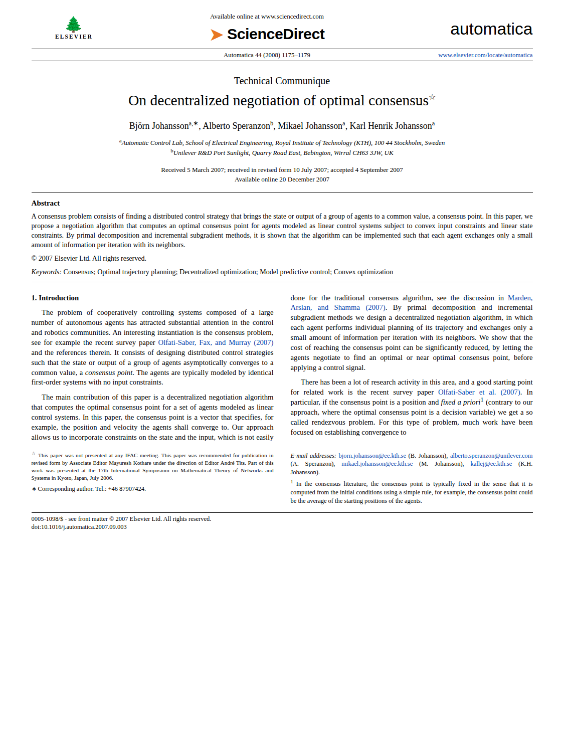🌲 ELSEVIER
Available online at www.sciencedirect.com
➤ ScienceDirect
automatica
Automatica 44 (2008) 1175–1179
www.elsevier.com/locate/automatica
Technical Communique
On decentralized negotiation of optimal consensus☆
Björn Johanssona,∗, Alberto Speranzonb, Mikael Johanssona, Karl Henrik Johanssona
aAutomatic Control Lab, School of Electrical Engineering, Royal Institute of Technology (KTH), 100 44 Stockholm, Sweden
bUnilever R&D Port Sunlight, Quarry Road East, Bebington, Wirral CH63 3JW, UK
Received 5 March 2007; received in revised form 10 July 2007; accepted 4 September 2007
Available online 20 December 2007
Abstract
A consensus problem consists of finding a distributed control strategy that brings the state or output of a group of agents to a common value, a consensus point. In this paper, we propose a negotiation algorithm that computes an optimal consensus point for agents modeled as linear control systems subject to convex input constraints and linear state constraints. By primal decomposition and incremental subgradient methods, it is shown that the algorithm can be implemented such that each agent exchanges only a small amount of information per iteration with its neighbors.
© 2007 Elsevier Ltd. All rights reserved.
Keywords: Consensus; Optimal trajectory planning; Decentralized optimization; Model predictive control; Convex optimization
1. Introduction
The problem of cooperatively controlling systems composed of a large number of autonomous agents has attracted substantial attention in the control and robotics communities. An interesting instantiation is the consensus problem, see for example the recent survey paper Olfati-Saber, Fax, and Murray (2007) and the references therein. It consists of designing distributed control strategies such that the state or output of a group of agents asymptotically converges to a common value, a consensus point. The agents are typically modeled by identical first-order systems with no input constraints.
The main contribution of this paper is a decentralized negotiation algorithm that computes the optimal consensus point for a set of agents modeled as linear control systems. In this paper, the consensus point is a vector that specifies, for example, the position and velocity the agents shall converge to. Our approach allows us to incorporate constraints on the state and the input, which is not easily done for the traditional consensus algorithm, see the discussion in Marden, Arslan, and Shamma (2007). By primal decomposition and incremental subgradient methods we design a decentralized negotiation algorithm, in which each agent performs individual planning of its trajectory and exchanges only a small amount of information per iteration with its neighbors. We show that the cost of reaching the consensus point can be significantly reduced, by letting the agents negotiate to find an optimal or near optimal consensus point, before applying a control signal.
There has been a lot of research activity in this area, and a good starting point for related work is the recent survey paper Olfati-Saber et al. (2007). In particular, if the consensus point is a position and fixed a priori1 (contrary to our approach, where the optimal consensus point is a decision variable) we get a so called rendezvous problem. For this type of problem, much work have been focused on establishing convergence to
☆ This paper was not presented at any IFAC meeting. This paper was recommended for publication in revised form by Associate Editor Mayuresh Kothare under the direction of Editor André Tits. Part of this work was presented at the 17th International Symposium on Mathematical Theory of Networks and Systems in Kyoto, Japan, July 2006.
∗ Corresponding author. Tel.: +46 87907424.
E-mail addresses: bjorn.johansson@ee.kth.se (B. Johansson), alberto.speranzon@unilever.com (A. Speranzon), mikael.johansson@ee.kth.se (M. Johansson), kallej@ee.kth.se (K.H. Johansson).
1 In the consensus literature, the consensus point is typically fixed in the sense that it is computed from the initial conditions using a simple rule, for example, the consensus point could be the average of the starting positions of the agents.
0005-1098/$ - see front matter © 2007 Elsevier Ltd. All rights reserved.
doi:10.1016/j.automatica.2007.09.003